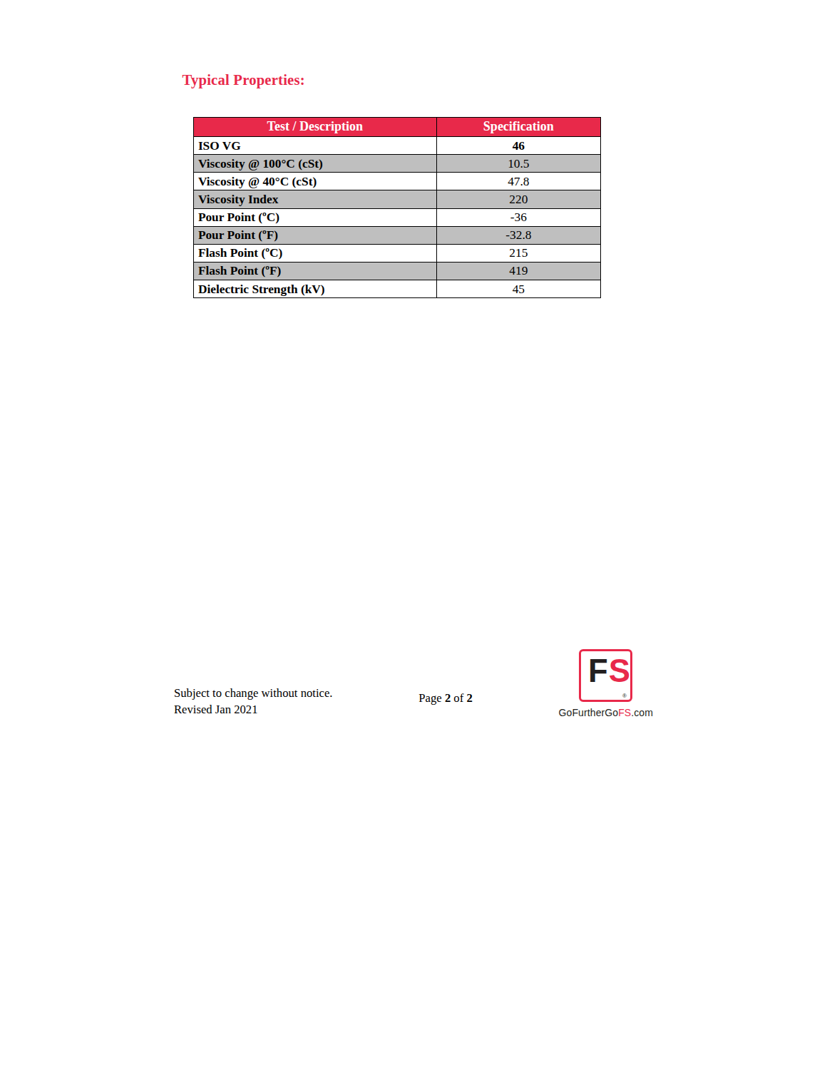Typical Properties:
| Test / Description | Specification |
| --- | --- |
| ISO VG | 46 |
| Viscosity @ 100°C (cSt) | 10.5 |
| Viscosity @ 40°C (cSt) | 47.8 |
| Viscosity Index | 220 |
| Pour Point (ºC) | -36 |
| Pour Point (ºF) | -32.8 |
| Flash Point (ºC) | 215 |
| Flash Point (ºF) | 419 |
| Dielectric Strength (kV) | 45 |
Subject to change without notice.
Revised Jan 2021
Page 2 of 2
FS®
GoFurtherGoFS.com